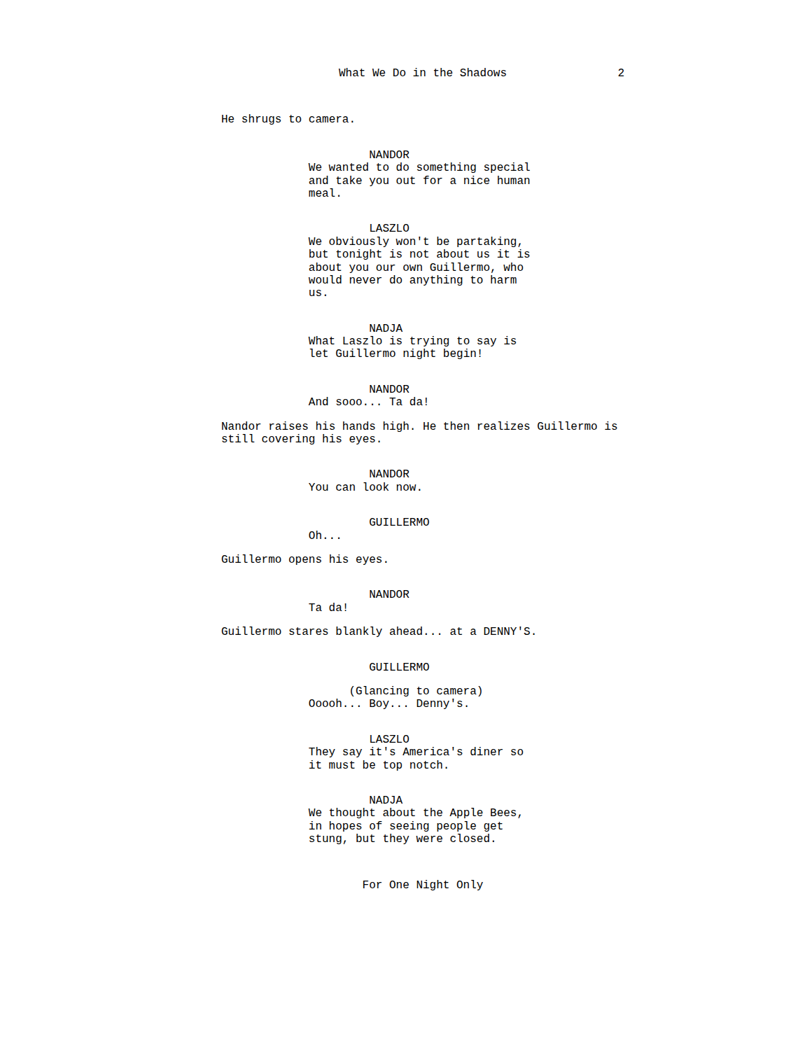What We Do in the Shadows
2
He shrugs to camera.
NANDOR
We wanted to do something special and take you out for a nice human meal.
LASZLO
We obviously won't be partaking, but tonight is not about us it is about you our own Guillermo, who would never do anything to harm us.
NADJA
What Laszlo is trying to say is let Guillermo night begin!
NANDOR
And sooo... Ta da!
Nandor raises his hands high. He then realizes Guillermo is still covering his eyes.
NANDOR
You can look now.
GUILLERMO
Oh...
Guillermo opens his eyes.
NANDOR
Ta da!
Guillermo stares blankly ahead... at a DENNY'S.
GUILLERMO
(Glancing to camera)
Ooooh... Boy... Denny's.
LASZLO
They say it's America's diner so it must be top notch.
NADJA
We thought about the Apple Bees, in hopes of seeing people get stung, but they were closed.
For One Night Only